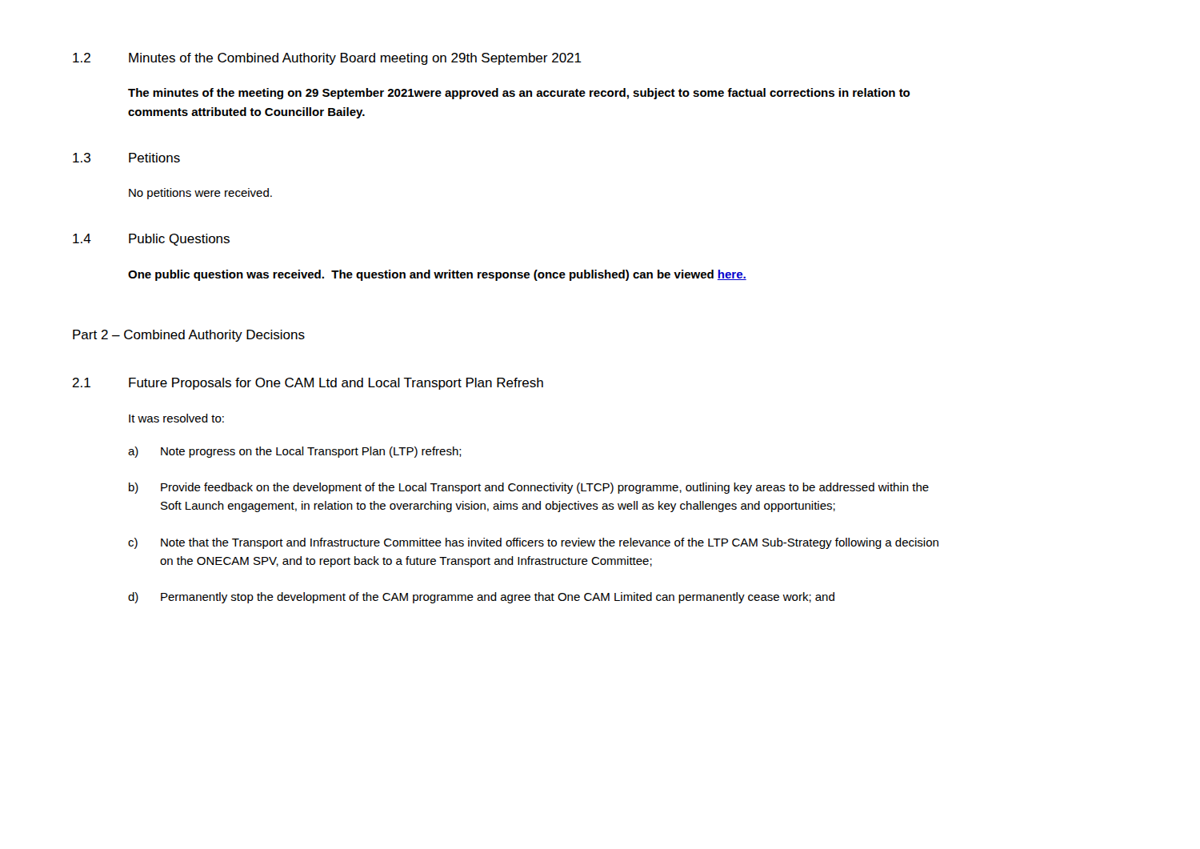1.2
Minutes of the Combined Authority Board meeting on 29th September 2021
The minutes of the meeting on 29 September 2021were approved as an accurate record, subject to some factual corrections in relation to comments attributed to Councillor Bailey.
1.3
Petitions
No petitions were received.
1.4
Public Questions
One public question was received. The question and written response (once published) can be viewed here.
Part 2 – Combined Authority Decisions
2.1
Future Proposals for One CAM Ltd and Local Transport Plan Refresh
It was resolved to:
a) Note progress on the Local Transport Plan (LTP) refresh;
b) Provide feedback on the development of the Local Transport and Connectivity (LTCP) programme, outlining key areas to be addressed within the Soft Launch engagement, in relation to the overarching vision, aims and objectives as well as key challenges and opportunities;
c) Note that the Transport and Infrastructure Committee has invited officers to review the relevance of the LTP CAM Sub-Strategy following a decision on the ONECAM SPV, and to report back to a future Transport and Infrastructure Committee;
d) Permanently stop the development of the CAM programme and agree that One CAM Limited can permanently cease work; and